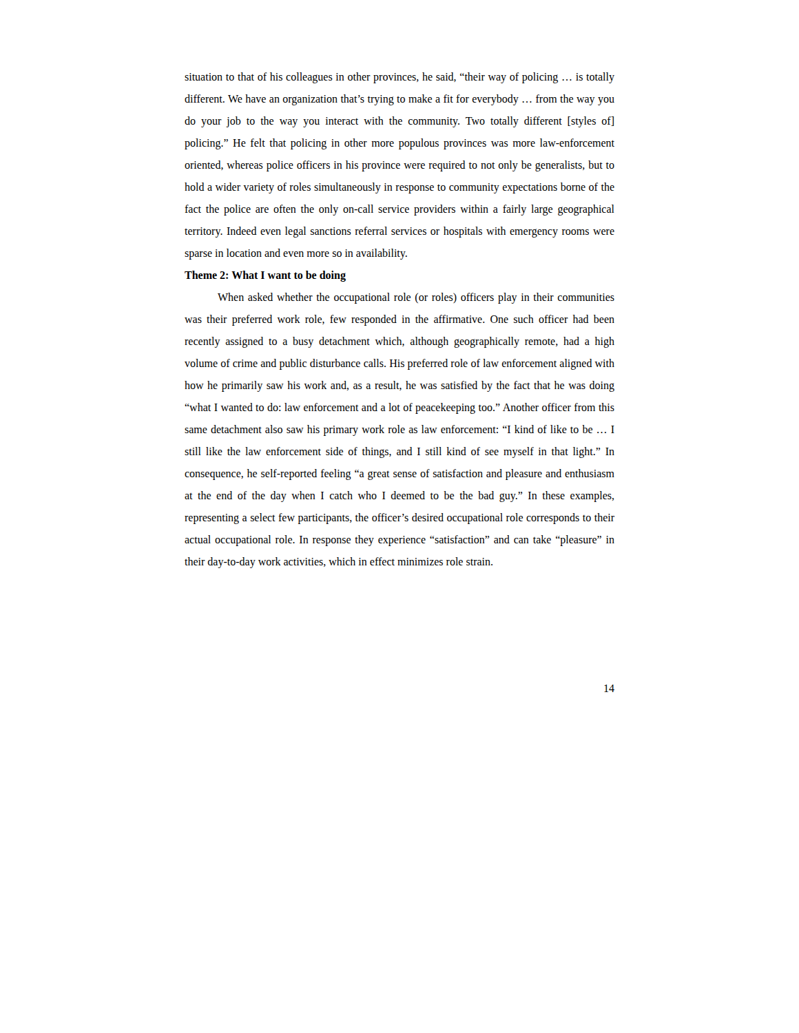situation to that of his colleagues in other provinces, he said, “their way of policing … is totally different. We have an organization that’s trying to make a fit for everybody … from the way you do your job to the way you interact with the community. Two totally different [styles of] policing.” He felt that policing in other more populous provinces was more law-enforcement oriented, whereas police officers in his province were required to not only be generalists, but to hold a wider variety of roles simultaneously in response to community expectations borne of the fact the police are often the only on-call service providers within a fairly large geographical territory. Indeed even legal sanctions referral services or hospitals with emergency rooms were sparse in location and even more so in availability.
Theme 2: What I want to be doing
When asked whether the occupational role (or roles) officers play in their communities was their preferred work role, few responded in the affirmative. One such officer had been recently assigned to a busy detachment which, although geographically remote, had a high volume of crime and public disturbance calls. His preferred role of law enforcement aligned with how he primarily saw his work and, as a result, he was satisfied by the fact that he was doing “what I wanted to do: law enforcement and a lot of peacekeeping too.” Another officer from this same detachment also saw his primary work role as law enforcement: “I kind of like to be … I still like the law enforcement side of things, and I still kind of see myself in that light.” In consequence, he self-reported feeling “a great sense of satisfaction and pleasure and enthusiasm at the end of the day when I catch who I deemed to be the bad guy.” In these examples, representing a select few participants, the officer’s desired occupational role corresponds to their actual occupational role. In response they experience “satisfaction” and can take “pleasure” in their day-to-day work activities, which in effect minimizes role strain.
14